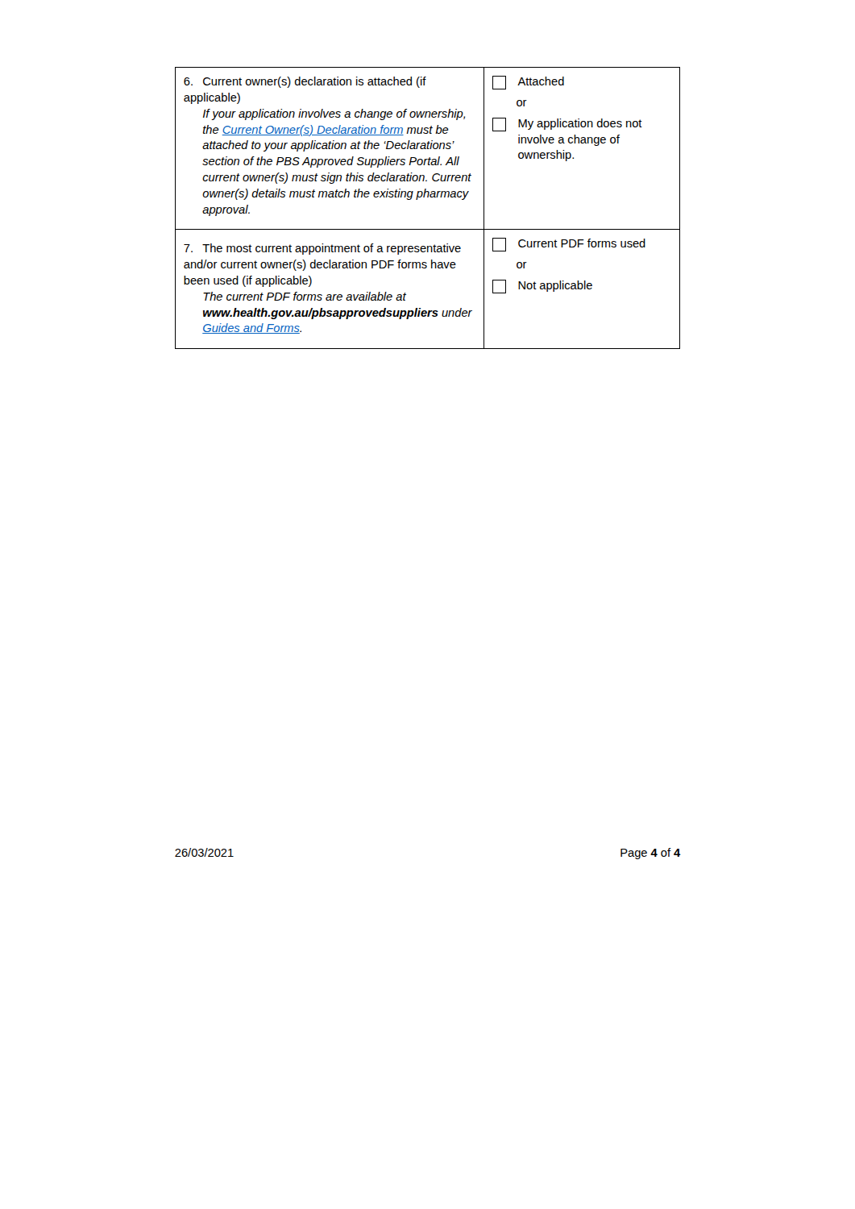| 6. Current owner(s) declaration is attached (if applicable) If your application involves a change of ownership, the Current Owner(s) Declaration form must be attached to your application at the ‘Declarations’ section of the PBS Approved Suppliers Portal. All current owner(s) must sign this declaration. Current owner(s) details must match the existing pharmacy approval. | Attached or My application does not involve a change of ownership. |
| 7. The most current appointment of a representative and/or current owner(s) declaration PDF forms have been used (if applicable) The current PDF forms are available at www.health.gov.au/pbsapprovedsuppliers under Guides and Forms . | Current PDF forms used or Not applicable |
26/03/2021
Page 4 of 4